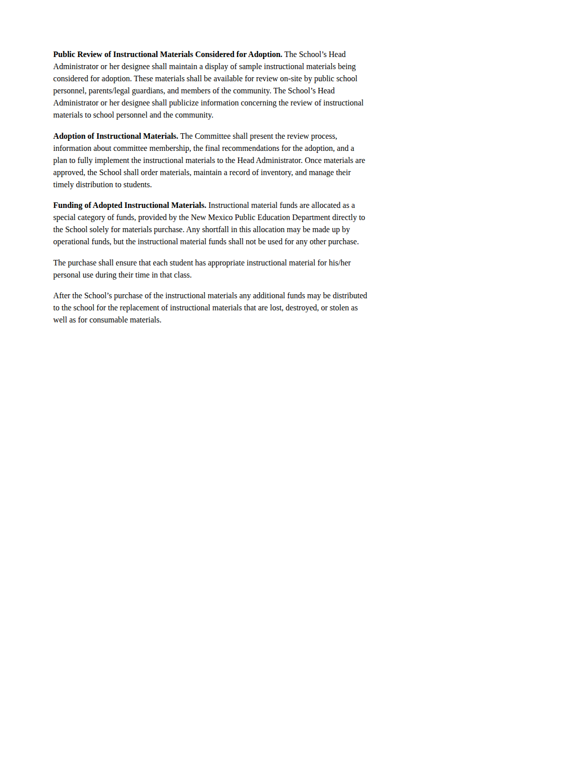Public Review of Instructional Materials Considered for Adoption. The School’s Head Administrator or her designee shall maintain a display of sample instructional materials being considered for adoption. These materials shall be available for review on-site by public school personnel, parents/legal guardians, and members of the community. The School’s Head Administrator or her designee shall publicize information concerning the review of instructional materials to school personnel and the community.
Adoption of Instructional Materials. The Committee shall present the review process, information about committee membership, the final recommendations for the adoption, and a plan to fully implement the instructional materials to the Head Administrator. Once materials are approved, the School shall order materials, maintain a record of inventory, and manage their timely distribution to students.
Funding of Adopted Instructional Materials. Instructional material funds are allocated as a special category of funds, provided by the New Mexico Public Education Department directly to the School solely for materials purchase. Any shortfall in this allocation may be made up by operational funds, but the instructional material funds shall not be used for any other purchase.
The purchase shall ensure that each student has appropriate instructional material for his/her personal use during their time in that class.
After the School’s purchase of the instructional materials any additional funds may be distributed to the school for the replacement of instructional materials that are lost, destroyed, or stolen as well as for consumable materials.